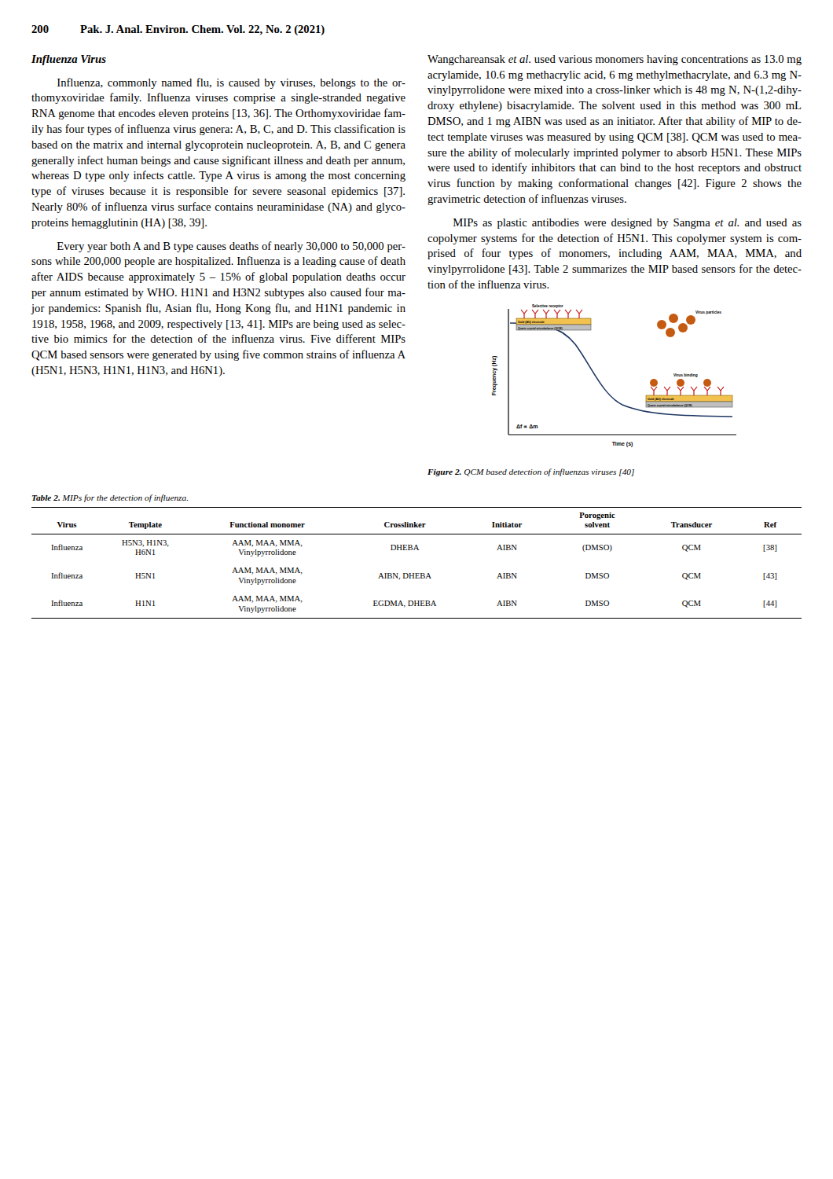200 Pak. J. Anal. Environ. Chem. Vol. 22, No. 2 (2021)
Influenza Virus
Influenza, commonly named flu, is caused by viruses, belongs to the orthomyxoviridae family. Influenza viruses comprise a single-stranded negative RNA genome that encodes eleven proteins [13, 36]. The Orthomyxoviridae family has four types of influenza virus genera: A, B, C, and D. This classification is based on the matrix and internal glycoprotein nucleoprotein. A, B, and C genera generally infect human beings and cause significant illness and death per annum, whereas D type only infects cattle. Type A virus is among the most concerning type of viruses because it is responsible for severe seasonal epidemics [37]. Nearly 80% of influenza virus surface contains neuraminidase (NA) and glycoproteins hemagglutinin (HA) [38, 39].
Every year both A and B type causes deaths of nearly 30,000 to 50,000 persons while 200,000 people are hospitalized. Influenza is a leading cause of death after AIDS because approximately 5 – 15% of global population deaths occur per annum estimated by WHO. H1N1 and H3N2 subtypes also caused four major pandemics: Spanish flu, Asian flu, Hong Kong flu, and H1N1 pandemic in 1918, 1958, 1968, and 2009, respectively [13, 41]. MIPs are being used as selective bio mimics for the detection of the influenza virus. Five different MIPs QCM based sensors were generated by using five common strains of influenza A (H5N1, H5N3, H1N1, H1N3, and H6N1).
Wangchareansak et al. used various monomers having concentrations as 13.0 mg acrylamide, 10.6 mg methacrylic acid, 6 mg methylmethacrylate, and 6.3 mg N-vinylpyrrolidone were mixed into a cross-linker which is 48 mg N, N-(1,2-dihydroxy ethylene) bisacrylamide. The solvent used in this method was 300 mL DMSO, and 1 mg AIBN was used as an initiator. After that ability of MIP to detect template viruses was measured by using QCM [38]. QCM was used to measure the ability of molecularly imprinted polymer to absorb H5N1. These MIPs were used to identify inhibitors that can bind to the host receptors and obstruct virus function by making conformational changes [42]. Figure 2 shows the gravimetric detection of influenzas viruses.
MIPs as plastic antibodies were designed by Sangma et al. and used as copolymer systems for the detection of H5N1. This copolymer system is comprised of four types of monomers, including AAM, MAA, MMA, and vinylpyrrolidone [43]. Table 2 summarizes the MIP based sensors for the detection of the influenza virus.
Frequency (Hz) Time (s) Δf ∝ Δm Selective receptor Gold (AU) electrode Quartz crystal microbalance (QCM) Virus particles Virus binding Gold (AU) electrode Quartz crystal microbalance (QCM)
Figure 2. QCM based detection of influenzas viruses [40]
Table 2. MIPs for the detection of influenza.
| Virus | Template | Functional monomer | Crosslinker | Initiator | Porogenic solvent | Transducer | Ref |
| --- | --- | --- | --- | --- | --- | --- | --- |
| Influenza | H5N3, H1N3, H6N1 | AAM, MAA, MMA, Vinylpyrrolidone | DHEBA | AIBN | (DMSO) | QCM | [38] |
| Influenza | H5N1 | AAM, MAA, MMA, Vinylpyrrolidone | AIBN, DHEBA | AIBN | DMSO | QCM | [43] |
| Influenza | H1N1 | AAM, MAA, MMA, Vinylpyrrolidone | EGDMA, DHEBA | AIBN | DMSO | QCM | [44] |